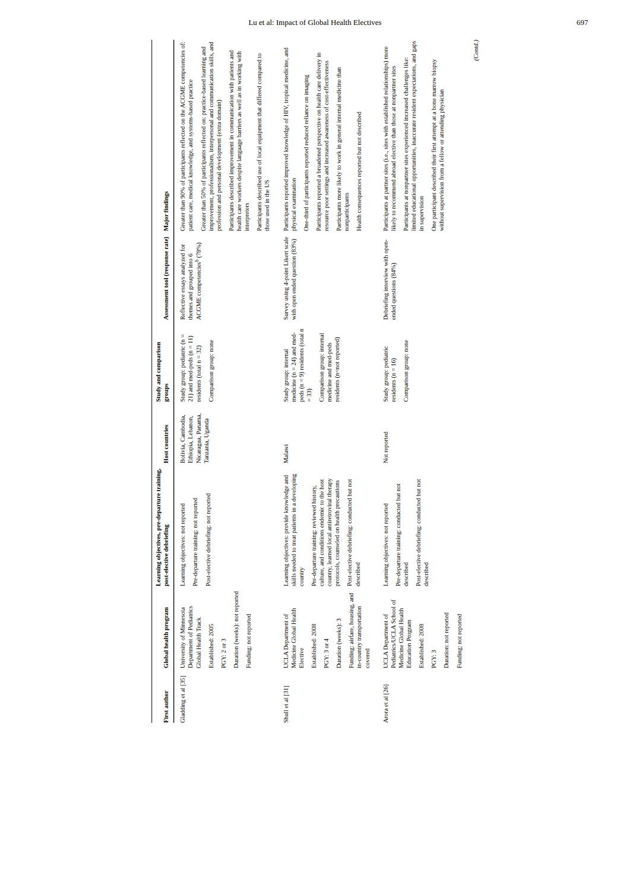Lu et al: Impact of Global Health Electives 697
| First author | Global health program | Learning objectives, pre-departure training, post-elective debriefing | Host countries | Study and comparison groups | Assessment tool (response rate) | Major findings |
| --- | --- | --- | --- | --- | --- | --- |
| Gladding et al [35] | University of Minnesota Department of Pediatrics Global Health Track Established: 2005 PGY: 2 or 3 Duration (weeks): not reported Funding: not reported | Learning objectives: not reported Pre-departure training: not reported Post-elective debriefing: not reported | Bolivia, Cambodia, Ethiopia, Lebanon, Nicaragua, Panama, Tanzania, Uganda | Study group: pediatric (n = 21) and med-peds (n = 11) residents (total n = 32) Comparison group: none | Reflective essays analyzed for themes and grouped into 6 ACGME competencies b (78%) | Greater than 90% of participants reflected on the ACGME competencies of: patient care, medical knowledge, and systems-based practice Greater than 50% of participants reflected on: practice-based learning and improvement, professionalism, interpersonal and communication skills, and profession and personal development (extra domain) Participants described improvement in communication with patients and health care workers despite language barriers as well as in working with interpreters Participants described use of local equipment that differed compared to those used in the US |
| Shull et al [31] | UCLA Department of Medicine Global Health Elective Established: 2008 PGY: 3 or 4 Duration (weeks): 3 Funding: airfare, housing, and in-country transportation covered | Learning objectives: provide knowledge and skills needed to treat patients in a developing country Pre-departure training: reviewed history, culture, and conditions endemic to the host country, learned local antiretroviral therapy protocols, counseled on health precautions Post-elective debriefing: conducted but not described | Malawi | Study group: internal medicine (n = 24) and med-peds (n = 9) residents (total n = 33) Comparison group: internal medicine and med-peds residents (n=not reported) | Survey using 4-point Likert scale with open ended question (83%) | Participants reported improved knowledge of HIV, tropical medicine, and physical examination One-third of participants reported reduced reliance on imaging Participants reported a broadened perspective on health care delivery in resource poor settings and increased awareness of cost-effectiveness Participants more likely to work in general internal medicine than nonparticipants Health consequences reported but not described |
| Arora et al [26] | UCLA Department of Pediatrics/UCLA School of Medicine Global Health Education Program Established: 2008 PGY: 3 Duration: not reported Funding: not reported | Learning objectives: not reported Pre-departure training: conducted but not described Post-elective debriefing: conducted but not described | Not reported | Study group: pediatric residents (n = 16) Comparison group: none | Debriefing interview with open-ended questions (84%) | Participants at partner sites (i.e., sites with established relationships) more likely to recommend abroad elective than those at nonpartner sites Participants at nonpartner sites experienced increased challenges like: limited educational opportunities, inaccurate resident expectations, and gaps in supervision One participant described their first attempt at a bone marrow biopsy without supervision from a fellow or attending physician |
(Contd.)